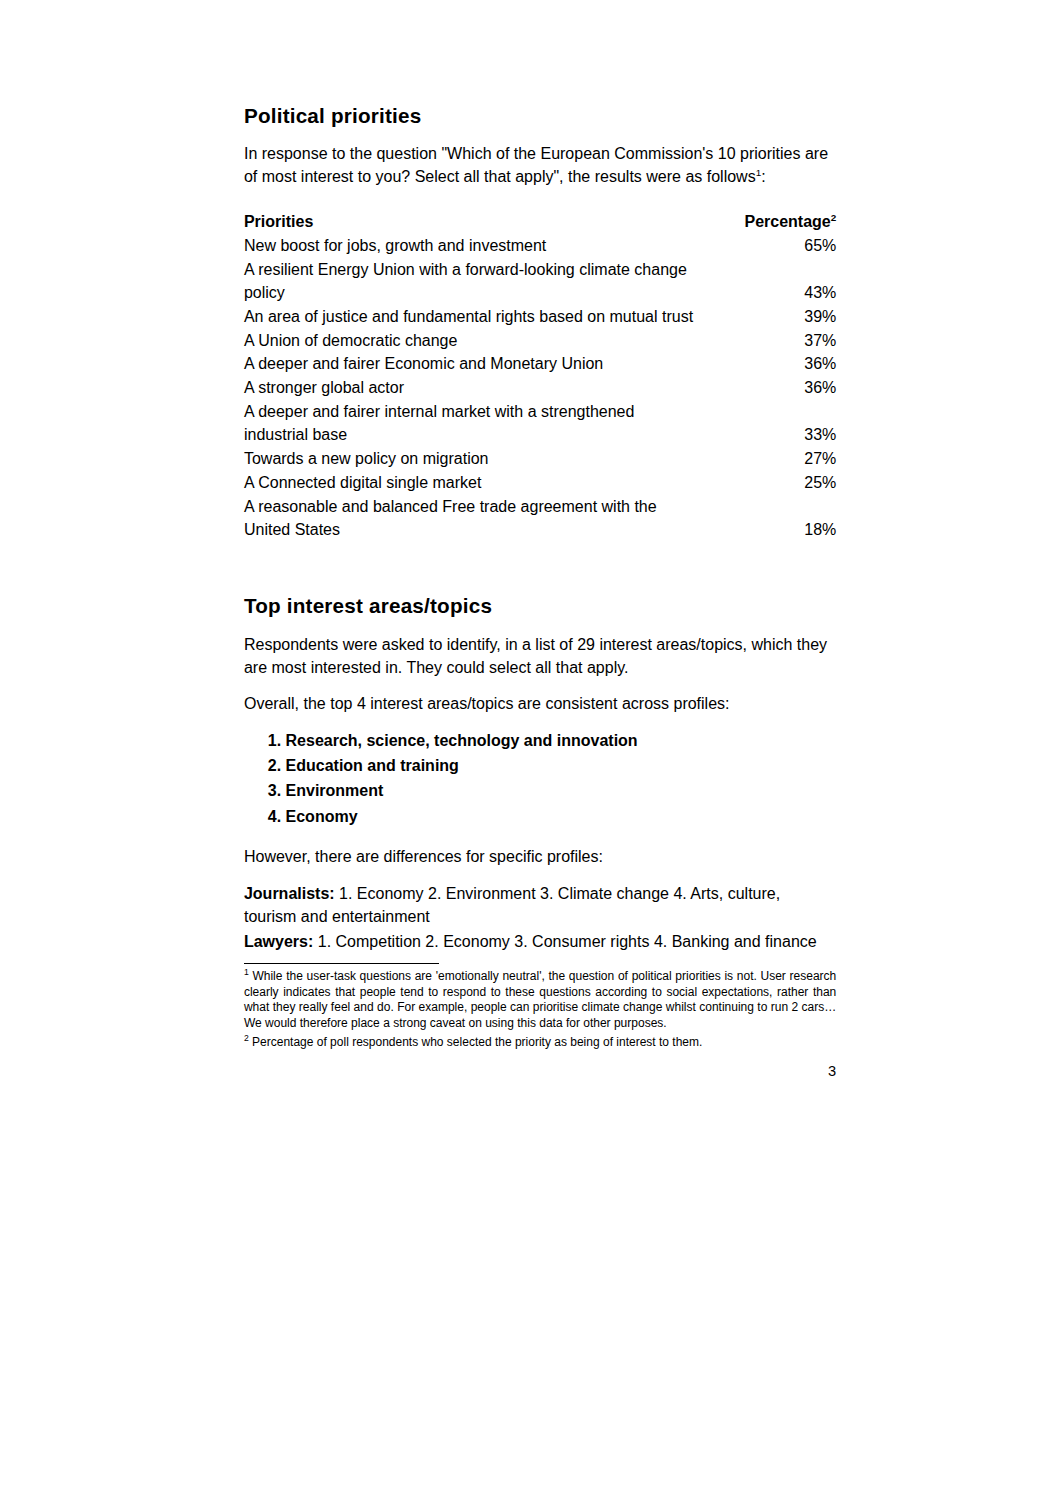Political priorities
In response to the question "Which of the European Commission's 10 priorities are of most interest to you? Select all that apply", the results were as follows1:
| Priorities | Percentage 2 |
| --- | --- |
| New boost for jobs, growth and investment | 65% |
| A resilient Energy Union with a forward-looking climate change policy | 43% |
| An area of justice and fundamental rights based on mutual trust | 39% |
| A Union of democratic change | 37% |
| A deeper and fairer Economic and Monetary Union | 36% |
| A stronger global actor | 36% |
| A deeper and fairer internal market with a strengthened industrial base | 33% |
| Towards a new policy on migration | 27% |
| A Connected digital single market | 25% |
| A reasonable and balanced Free trade agreement with the United States | 18% |
Top interest areas/topics
Respondents were asked to identify, in a list of 29 interest areas/topics, which they are most interested in. They could select all that apply.
Overall, the top 4 interest areas/topics are consistent across profiles:
Research, science, technology and innovation
Education and training
Environment
Economy
However, there are differences for specific profiles:
Journalists: 1. Economy 2. Environment 3. Climate change 4. Arts, culture, tourism and entertainment
Lawyers: 1. Competition 2. Economy 3. Consumer rights 4. Banking and finance
1 While the user-task questions are 'emotionally neutral', the question of political priorities is not. User research clearly indicates that people tend to respond to these questions according to social expectations, rather than what they really feel and do. For example, people can prioritise climate change whilst continuing to run 2 cars… We would therefore place a strong caveat on using this data for other purposes.
2 Percentage of poll respondents who selected the priority as being of interest to them.
3